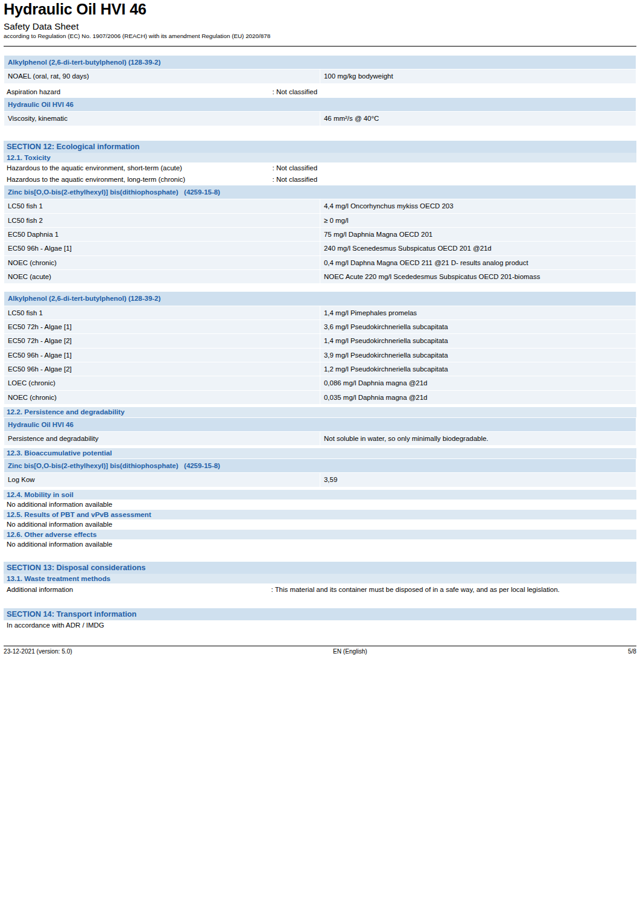Hydraulic Oil HVI 46
Safety Data Sheet
according to Regulation (EC) No. 1907/2006 (REACH) with its amendment Regulation (EU) 2020/878
| Alkylphenol (2,6-di-tert-butylphenol) (128-39-2) |
| NOAEL (oral, rat, 90 days) | 100 mg/kg bodyweight |
Aspiration hazard
: Not classified
| Hydraulic Oil HVI 46 |
| Viscosity, kinematic | 46 mm²/s @ 40°C |
SECTION 12: Ecological information
12.1. Toxicity
Hazardous to the aquatic environment, short-term (acute)
: Not classified
Hazardous to the aquatic environment, long-term (chronic)
: Not classified
| Zinc bis[O,O-bis(2-ethylhexyl)] bis(dithiophosphate) (4259-15-8) |
| LC50 fish 1 | 4,4 mg/l Oncorhynchus mykiss OECD 203 |
| LC50 fish 2 | ≥ 0 mg/l |
| EC50 Daphnia 1 | 75 mg/l Daphnia Magna OECD 201 |
| EC50 96h - Algae [1] | 240 mg/l Scenedesmus Subspicatus OECD 201 @21d |
| NOEC (chronic) | 0,4 mg/l Daphna Magna OECD 211 @21 D- results analog product |
| NOEC (acute) | NOEC Acute 220 mg/l Scededesmus Subspicatus OECD 201-biomass |
| Alkylphenol (2,6-di-tert-butylphenol) (128-39-2) |
| LC50 fish 1 | 1,4 mg/l Pimephales promelas |
| EC50 72h - Algae [1] | 3,6 mg/l Pseudokirchneriella subcapitata |
| EC50 72h - Algae [2] | 1,4 mg/l Pseudokirchneriella subcapitata |
| EC50 96h - Algae [1] | 3,9 mg/l Pseudokirchneriella subcapitata |
| EC50 96h - Algae [2] | 1,2 mg/l Pseudokirchneriella subcapitata |
| LOEC (chronic) | 0,086 mg/l Daphnia magna @21d |
| NOEC (chronic) | 0,035 mg/l Daphnia magna @21d |
12.2. Persistence and degradability
| Hydraulic Oil HVI 46 |
| Persistence and degradability | Not soluble in water, so only minimally biodegradable. |
12.3. Bioaccumulative potential
| Zinc bis[O,O-bis(2-ethylhexyl)] bis(dithiophosphate) (4259-15-8) |
| Log Kow | 3,59 |
12.4. Mobility in soil
No additional information available
12.5. Results of PBT and vPvB assessment
No additional information available
12.6. Other adverse effects
No additional information available
SECTION 13: Disposal considerations
13.1. Waste treatment methods
Additional information
: This material and its container must be disposed of in a safe way, and as per local legislation.
SECTION 14: Transport information
In accordance with ADR / IMDG
23-12-2021 (version: 5.0) EN (English) 5/8